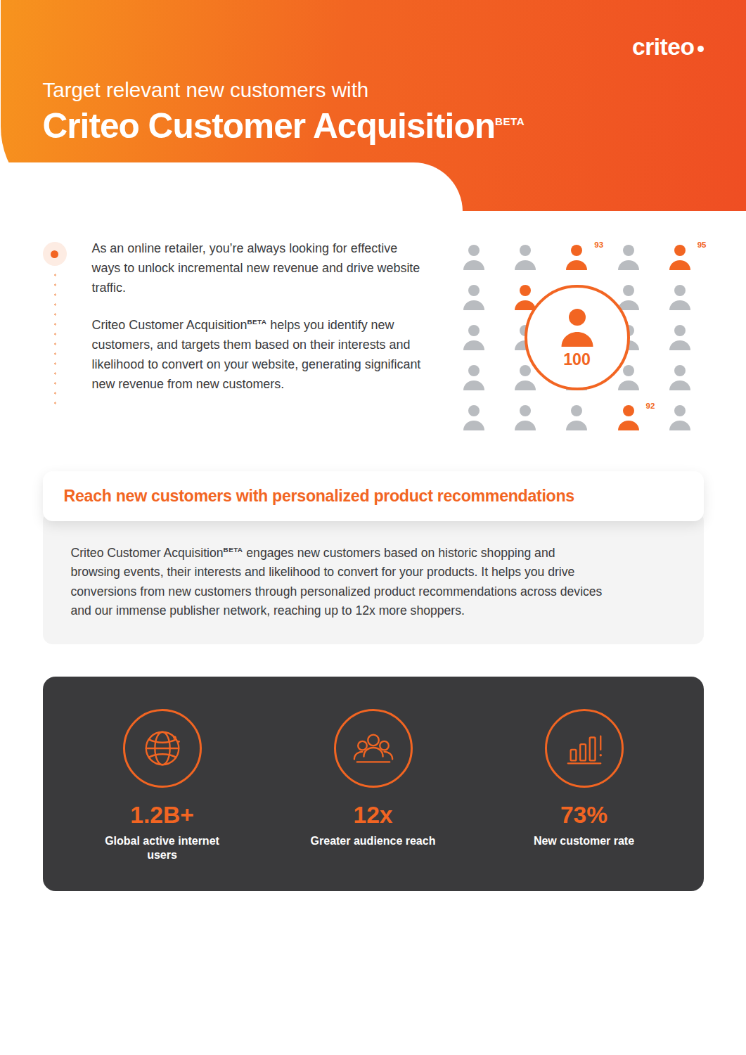criteo
Target relevant new customers with
Criteo Customer AcquisitionBETA
As an online retailer, you’re always looking for effective ways to unlock incremental new revenue and drive website traffic.
Criteo Customer AcquisitionBETA helps you identify new customers, and targets them based on their interests and likelihood to convert on your website, generating significant new revenue from new customers.
93
95
92
100
Reach new customers with personalized product recommendations
Criteo Customer AcquisitionBETA engages new customers based on historic shopping and browsing events, their interests and likelihood to convert for your products. It helps you drive conversions from new customers through personalized product recommendations across devices and our immense publisher network, reaching up to 12x more shoppers.
1.2B+
Global active internet users
12x
Greater audience reach
73%
New customer rate